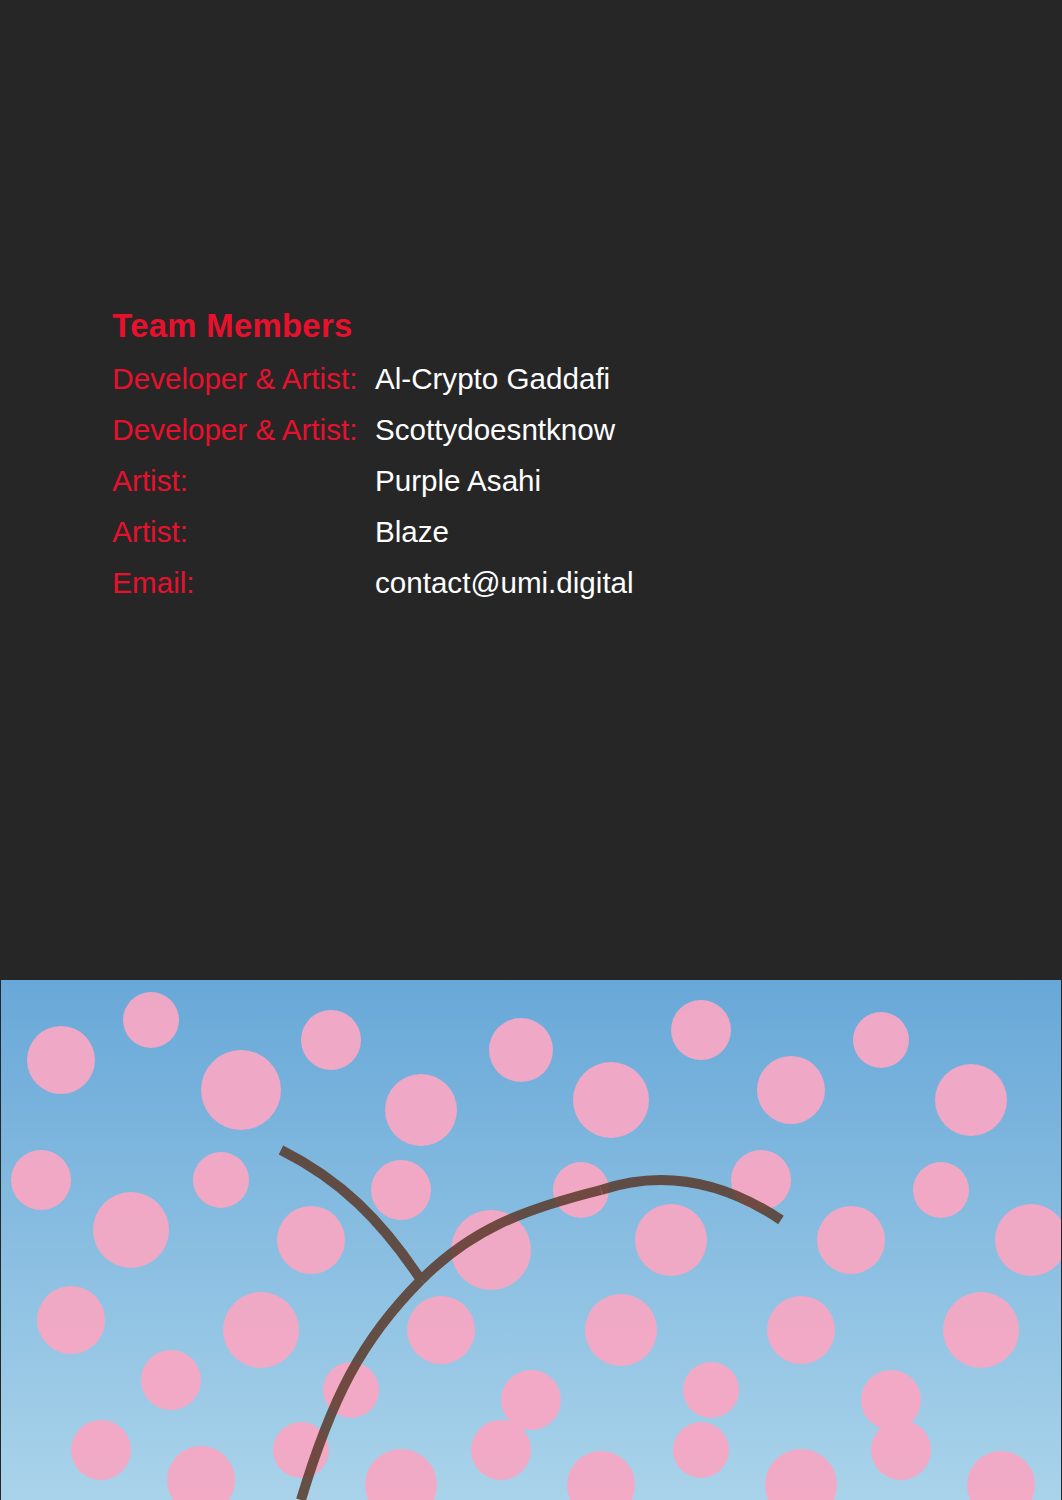Team Members
| Developer & Artist: | Al-Crypto Gaddafi |
| Developer & Artist: | Scottydoesntknow |
| Artist: | Purple Asahi |
| Artist: | Blaze |
| Email: | contact@umi.digital |